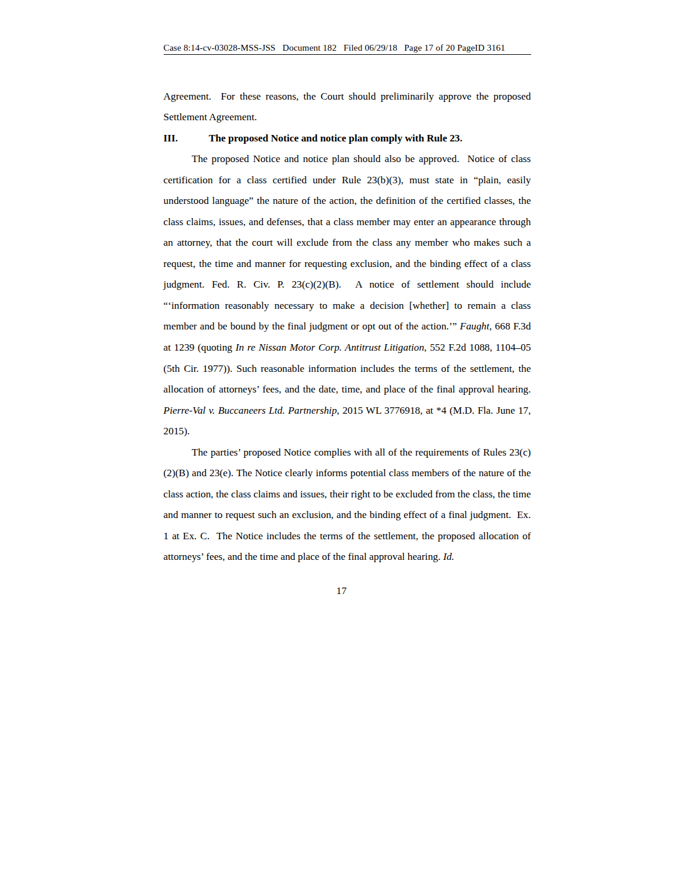Case 8:14-cv-03028-MSS-JSS Document 182 Filed 06/29/18 Page 17 of 20 PageID 3161
Agreement. For these reasons, the Court should preliminarily approve the proposed Settlement Agreement.
III. The proposed Notice and notice plan comply with Rule 23.
The proposed Notice and notice plan should also be approved. Notice of class certification for a class certified under Rule 23(b)(3), must state in “plain, easily understood language” the nature of the action, the definition of the certified classes, the class claims, issues, and defenses, that a class member may enter an appearance through an attorney, that the court will exclude from the class any member who makes such a request, the time and manner for requesting exclusion, and the binding effect of a class judgment. Fed. R. Civ. P. 23(c)(2)(B). A notice of settlement should include “‘information reasonably necessary to make a decision [whether] to remain a class member and be bound by the final judgment or opt out of the action.’” Faught, 668 F.3d at 1239 (quoting In re Nissan Motor Corp. Antitrust Litigation, 552 F.2d 1088, 1104–05 (5th Cir. 1977)). Such reasonable information includes the terms of the settlement, the allocation of attorneys’ fees, and the date, time, and place of the final approval hearing. Pierre-Val v. Buccaneers Ltd. Partnership, 2015 WL 3776918, at *4 (M.D. Fla. June 17, 2015).
The parties’ proposed Notice complies with all of the requirements of Rules 23(c)(2)(B) and 23(e). The Notice clearly informs potential class members of the nature of the class action, the class claims and issues, their right to be excluded from the class, the time and manner to request such an exclusion, and the binding effect of a final judgment. Ex. 1 at Ex. C. The Notice includes the terms of the settlement, the proposed allocation of attorneys’ fees, and the time and place of the final approval hearing. Id.
17